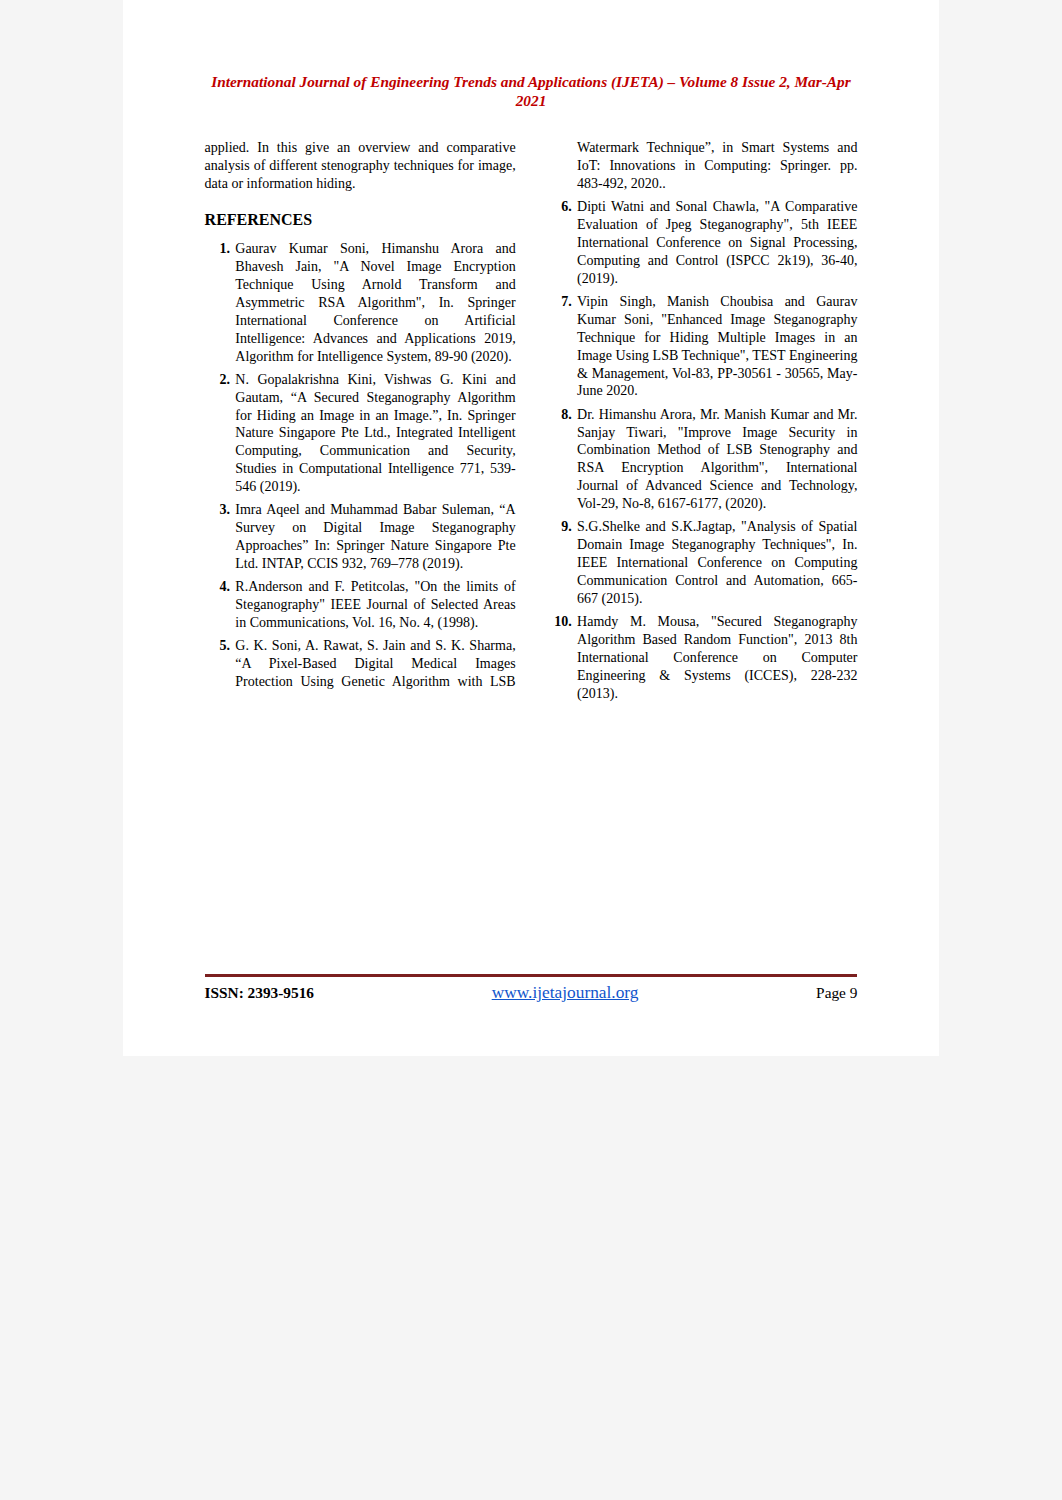International Journal of Engineering Trends and Applications (IJETA) – Volume 8 Issue 2, Mar-Apr 2021
applied. In this give an overview and comparative analysis of different stenography techniques for image, data or information hiding.
REFERENCES
Gaurav Kumar Soni, Himanshu Arora and Bhavesh Jain, "A Novel Image Encryption Technique Using Arnold Transform and Asymmetric RSA Algorithm", In. Springer International Conference on Artificial Intelligence: Advances and Applications 2019, Algorithm for Intelligence System, 89-90 (2020).
N. Gopalakrishna Kini, Vishwas G. Kini and Gautam, “A Secured Steganography Algorithm for Hiding an Image in an Image.”, In. Springer Nature Singapore Pte Ltd., Integrated Intelligent Computing, Communication and Security, Studies in Computational Intelligence 771, 539-546 (2019).
Imra Aqeel and Muhammad Babar Suleman, “A Survey on Digital Image Steganography Approaches” In: Springer Nature Singapore Pte Ltd. INTAP, CCIS 932, 769–778 (2019).
R.Anderson and F. Petitcolas, "On the limits of Steganography" IEEE Journal of Selected Areas in Communications, Vol. 16, No. 4, (1998).
G. K. Soni, A. Rawat, S. Jain and S. K. Sharma, “A Pixel-Based Digital Medical Images Protection Using Genetic Algorithm with LSB Watermark Technique”, in Smart Systems and IoT: Innovations in Computing: Springer. pp. 483-492, 2020..
Dipti Watni and Sonal Chawla, "A Comparative Evaluation of Jpeg Steganography", 5th IEEE International Conference on Signal Processing, Computing and Control (ISPCC 2k19), 36-40, (2019).
Vipin Singh, Manish Choubisa and Gaurav Kumar Soni, "Enhanced Image Steganography Technique for Hiding Multiple Images in an Image Using LSB Technique", TEST Engineering & Management, Vol-83, PP-30561 - 30565, May-June 2020.
Dr. Himanshu Arora, Mr. Manish Kumar and Mr. Sanjay Tiwari, "Improve Image Security in Combination Method of LSB Stenography and RSA Encryption Algorithm", International Journal of Advanced Science and Technology, Vol-29, No-8, 6167-6177, (2020).
S.G.Shelke and S.K.Jagtap, "Analysis of Spatial Domain Image Steganography Techniques", In. IEEE International Conference on Computing Communication Control and Automation, 665-667 (2015).
Hamdy M. Mousa, "Secured Steganography Algorithm Based Random Function", 2013 8th International Conference on Computer Engineering & Systems (ICCES), 228-232 (2013).
ISSN: 2393-9516 www.ijetajournal.org Page 9